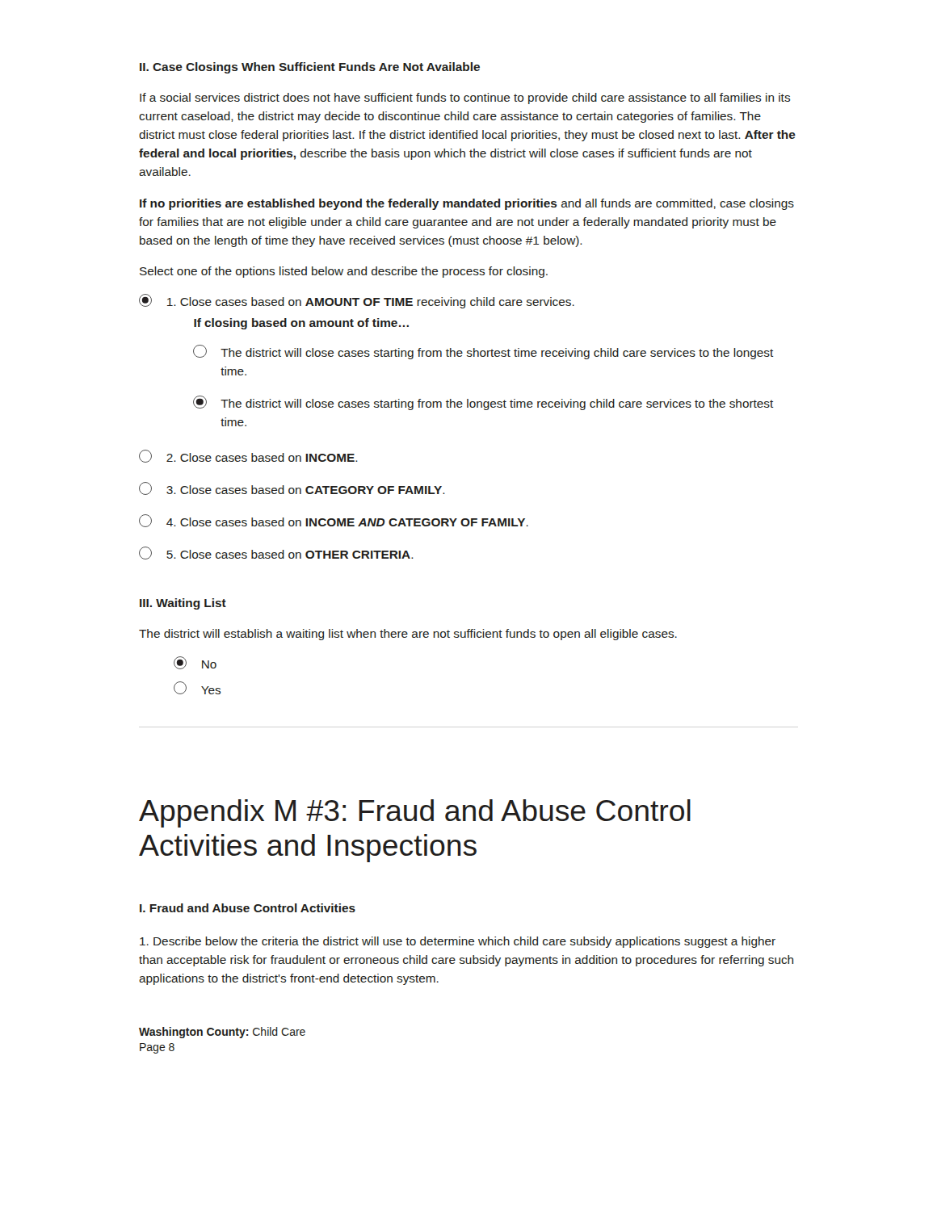II. Case Closings When Sufficient Funds Are Not Available
If a social services district does not have sufficient funds to continue to provide child care assistance to all families in its current caseload, the district may decide to discontinue child care assistance to certain categories of families. The district must close federal priorities last. If the district identified local priorities, they must be closed next to last. After the federal and local priorities, describe the basis upon which the district will close cases if sufficient funds are not available.
If no priorities are established beyond the federally mandated priorities and all funds are committed, case closings for families that are not eligible under a child care guarantee and are not under a federally mandated priority must be based on the length of time they have received services (must choose #1 below).
Select one of the options listed below and describe the process for closing.
1. Close cases based on AMOUNT OF TIME receiving child care services.
If closing based on amount of time…
The district will close cases starting from the shortest time receiving child care services to the longest time.
The district will close cases starting from the longest time receiving child care services to the shortest time.
2. Close cases based on INCOME.
3. Close cases based on CATEGORY OF FAMILY.
4. Close cases based on INCOME AND CATEGORY OF FAMILY.
5. Close cases based on OTHER CRITERIA.
III. Waiting List
The district will establish a waiting list when there are not sufficient funds to open all eligible cases.
No
Yes
Appendix M #3: Fraud and Abuse Control Activities and Inspections
I. Fraud and Abuse Control Activities
1. Describe below the criteria the district will use to determine which child care subsidy applications suggest a higher than acceptable risk for fraudulent or erroneous child care subsidy payments in addition to procedures for referring such applications to the district's front-end detection system.
Washington County: Child Care
Page 8